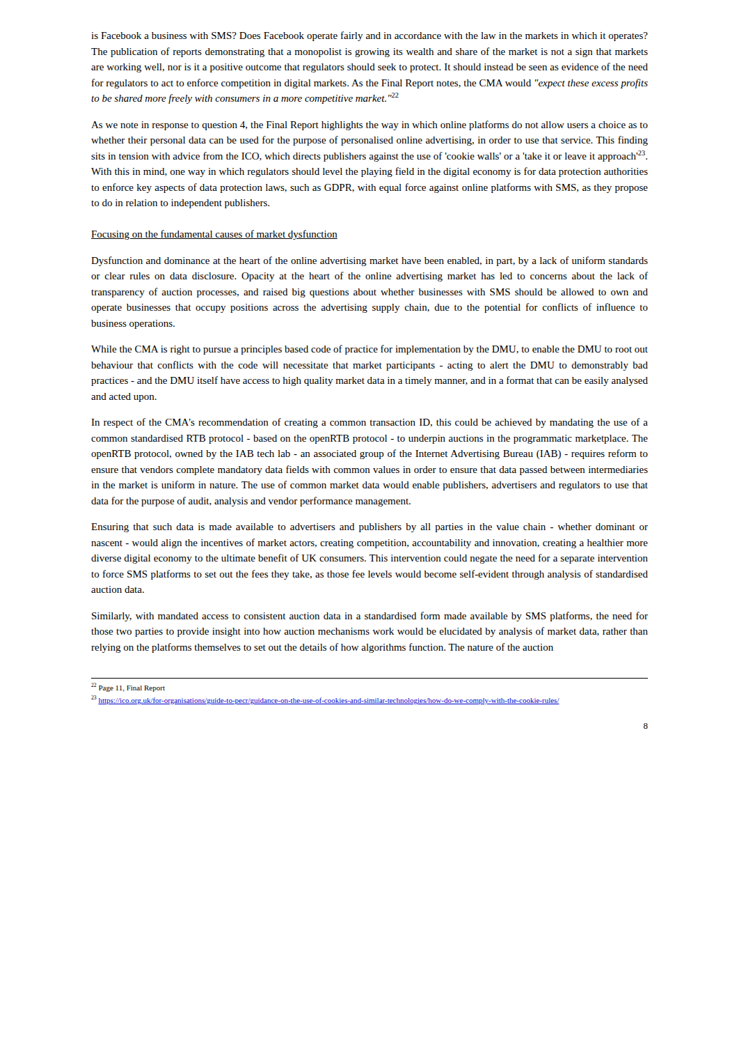is Facebook a business with SMS? Does Facebook operate fairly and in accordance with the law in the markets in which it operates? The publication of reports demonstrating that a monopolist is growing its wealth and share of the market is not a sign that markets are working well, nor is it a positive outcome that regulators should seek to protect. It should instead be seen as evidence of the need for regulators to act to enforce competition in digital markets. As the Final Report notes, the CMA would "expect these excess profits to be shared more freely with consumers in a more competitive market."22
As we note in response to question 4, the Final Report highlights the way in which online platforms do not allow users a choice as to whether their personal data can be used for the purpose of personalised online advertising, in order to use that service. This finding sits in tension with advice from the ICO, which directs publishers against the use of 'cookie walls' or a 'take it or leave it approach'23. With this in mind, one way in which regulators should level the playing field in the digital economy is for data protection authorities to enforce key aspects of data protection laws, such as GDPR, with equal force against online platforms with SMS, as they propose to do in relation to independent publishers.
Focusing on the fundamental causes of market dysfunction
Dysfunction and dominance at the heart of the online advertising market have been enabled, in part, by a lack of uniform standards or clear rules on data disclosure. Opacity at the heart of the online advertising market has led to concerns about the lack of transparency of auction processes, and raised big questions about whether businesses with SMS should be allowed to own and operate businesses that occupy positions across the advertising supply chain, due to the potential for conflicts of influence to business operations.
While the CMA is right to pursue a principles based code of practice for implementation by the DMU, to enable the DMU to root out behaviour that conflicts with the code will necessitate that market participants - acting to alert the DMU to demonstrably bad practices - and the DMU itself have access to high quality market data in a timely manner, and in a format that can be easily analysed and acted upon.
In respect of the CMA's recommendation of creating a common transaction ID, this could be achieved by mandating the use of a common standardised RTB protocol - based on the openRTB protocol - to underpin auctions in the programmatic marketplace. The openRTB protocol, owned by the IAB tech lab - an associated group of the Internet Advertising Bureau (IAB) - requires reform to ensure that vendors complete mandatory data fields with common values in order to ensure that data passed between intermediaries in the market is uniform in nature. The use of common market data would enable publishers, advertisers and regulators to use that data for the purpose of audit, analysis and vendor performance management.
Ensuring that such data is made available to advertisers and publishers by all parties in the value chain - whether dominant or nascent - would align the incentives of market actors, creating competition, accountability and innovation, creating a healthier more diverse digital economy to the ultimate benefit of UK consumers. This intervention could negate the need for a separate intervention to force SMS platforms to set out the fees they take, as those fee levels would become self-evident through analysis of standardised auction data.
Similarly, with mandated access to consistent auction data in a standardised form made available by SMS platforms, the need for those two parties to provide insight into how auction mechanisms work would be elucidated by analysis of market data, rather than relying on the platforms themselves to set out the details of how algorithms function. The nature of the auction
22 Page 11, Final Report
23 https://ico.org.uk/for-organisations/guide-to-pecr/guidance-on-the-use-of-cookies-and-similar-technologies/how-do-we-comply-with-the-cookie-rules/
8